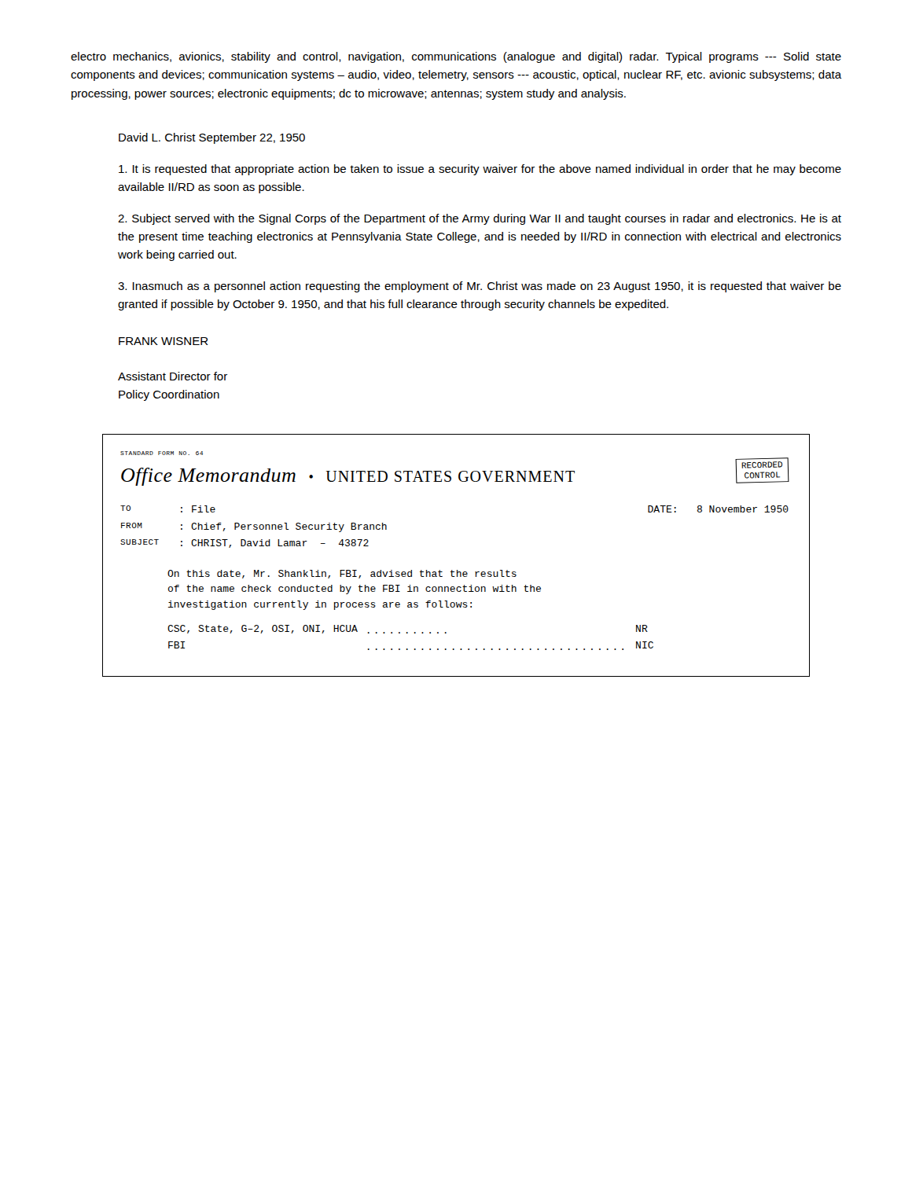electro mechanics, avionics, stability and control, navigation, communications (analogue and digital) radar. Typical programs --- Solid state components and devices; communication systems – audio, video, telemetry, sensors --- acoustic, optical, nuclear RF, etc. avionic subsystems; data processing, power sources; electronic equipments; dc to microwave; antennas; system study and analysis.
David L. Christ September 22, 1950
1. It is requested that appropriate action be taken to issue a security waiver for the above named individual in order that he may become available II/RD as soon as possible.
2. Subject served with the Signal Corps of the Department of the Army during War II and taught courses in radar and electronics. He is at the present time teaching electronics at Pennsylvania State College, and is needed by II/RD in connection with electrical and electronics work being carried out.
3. Inasmuch as a personnel action requesting the employment of Mr. Christ was made on 23 August 1950, it is requested that waiver be granted if possible by October 9. 1950, and that his full clearance through security channels be expedited.
FRANK WISNER
Assistant Director for
Policy Coordination
STANDARD FORM NO. 64
Office Memorandum • UNITED STATES GOVERNMENT
RECORDED
CONTROL
| TO | : | File | DATE: 8 November 1950 |
| FROM | : | Chief, Personnel Security Branch |
| SUBJECT | : | CHRIST, David Lamar – 43872 |
On this date, Mr. Shanklin, FBI, advised that the results
of the name check conducted by the FBI in connection with the
investigation currently in process are as follows:
| CSC, State, G–2, OSI, ONI, HCUA | ........... | NR |
| FBI | .................................. | NIC |